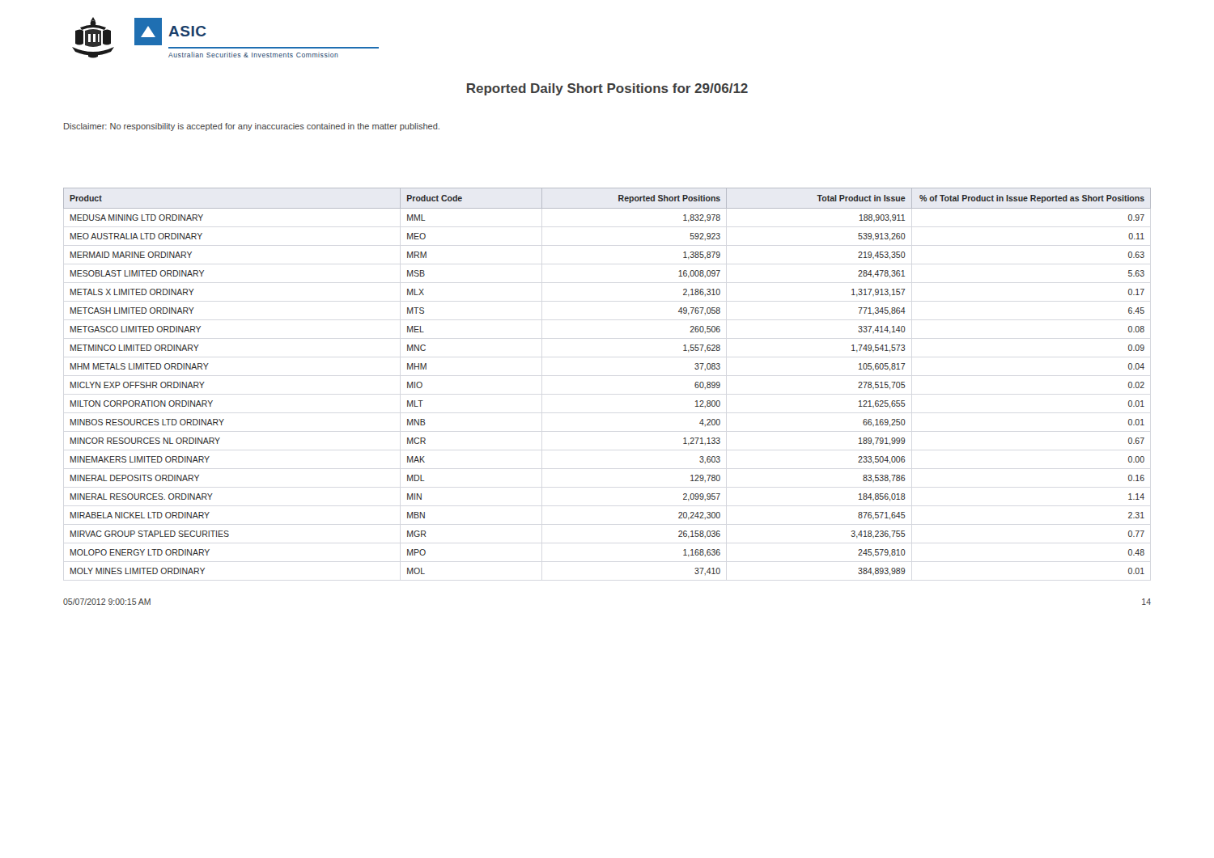ASIC
Australian Securities & Investments Commission
Reported Daily Short Positions for 29/06/12
Disclaimer: No responsibility is accepted for any inaccuracies contained in the matter published.
| Product | Product Code | Reported Short Positions | Total Product in Issue | % of Total Product in Issue Reported as Short Positions |
| --- | --- | --- | --- | --- |
| MEDUSA MINING LTD ORDINARY | MML | 1,832,978 | 188,903,911 | 0.97 |
| MEO AUSTRALIA LTD ORDINARY | MEO | 592,923 | 539,913,260 | 0.11 |
| MERMAID MARINE ORDINARY | MRM | 1,385,879 | 219,453,350 | 0.63 |
| MESOBLAST LIMITED ORDINARY | MSB | 16,008,097 | 284,478,361 | 5.63 |
| METALS X LIMITED ORDINARY | MLX | 2,186,310 | 1,317,913,157 | 0.17 |
| METCASH LIMITED ORDINARY | MTS | 49,767,058 | 771,345,864 | 6.45 |
| METGASCO LIMITED ORDINARY | MEL | 260,506 | 337,414,140 | 0.08 |
| METMINCO LIMITED ORDINARY | MNC | 1,557,628 | 1,749,541,573 | 0.09 |
| MHM METALS LIMITED ORDINARY | MHM | 37,083 | 105,605,817 | 0.04 |
| MICLYN EXP OFFSHR ORDINARY | MIO | 60,899 | 278,515,705 | 0.02 |
| MILTON CORPORATION ORDINARY | MLT | 12,800 | 121,625,655 | 0.01 |
| MINBOS RESOURCES LTD ORDINARY | MNB | 4,200 | 66,169,250 | 0.01 |
| MINCOR RESOURCES NL ORDINARY | MCR | 1,271,133 | 189,791,999 | 0.67 |
| MINEMAKERS LIMITED ORDINARY | MAK | 3,603 | 233,504,006 | 0.00 |
| MINERAL DEPOSITS ORDINARY | MDL | 129,780 | 83,538,786 | 0.16 |
| MINERAL RESOURCES. ORDINARY | MIN | 2,099,957 | 184,856,018 | 1.14 |
| MIRABELA NICKEL LTD ORDINARY | MBN | 20,242,300 | 876,571,645 | 2.31 |
| MIRVAC GROUP STAPLED SECURITIES | MGR | 26,158,036 | 3,418,236,755 | 0.77 |
| MOLOPO ENERGY LTD ORDINARY | MPO | 1,168,636 | 245,579,810 | 0.48 |
| MOLY MINES LIMITED ORDINARY | MOL | 37,410 | 384,893,989 | 0.01 |
05/07/2012 9:00:15 AM
14